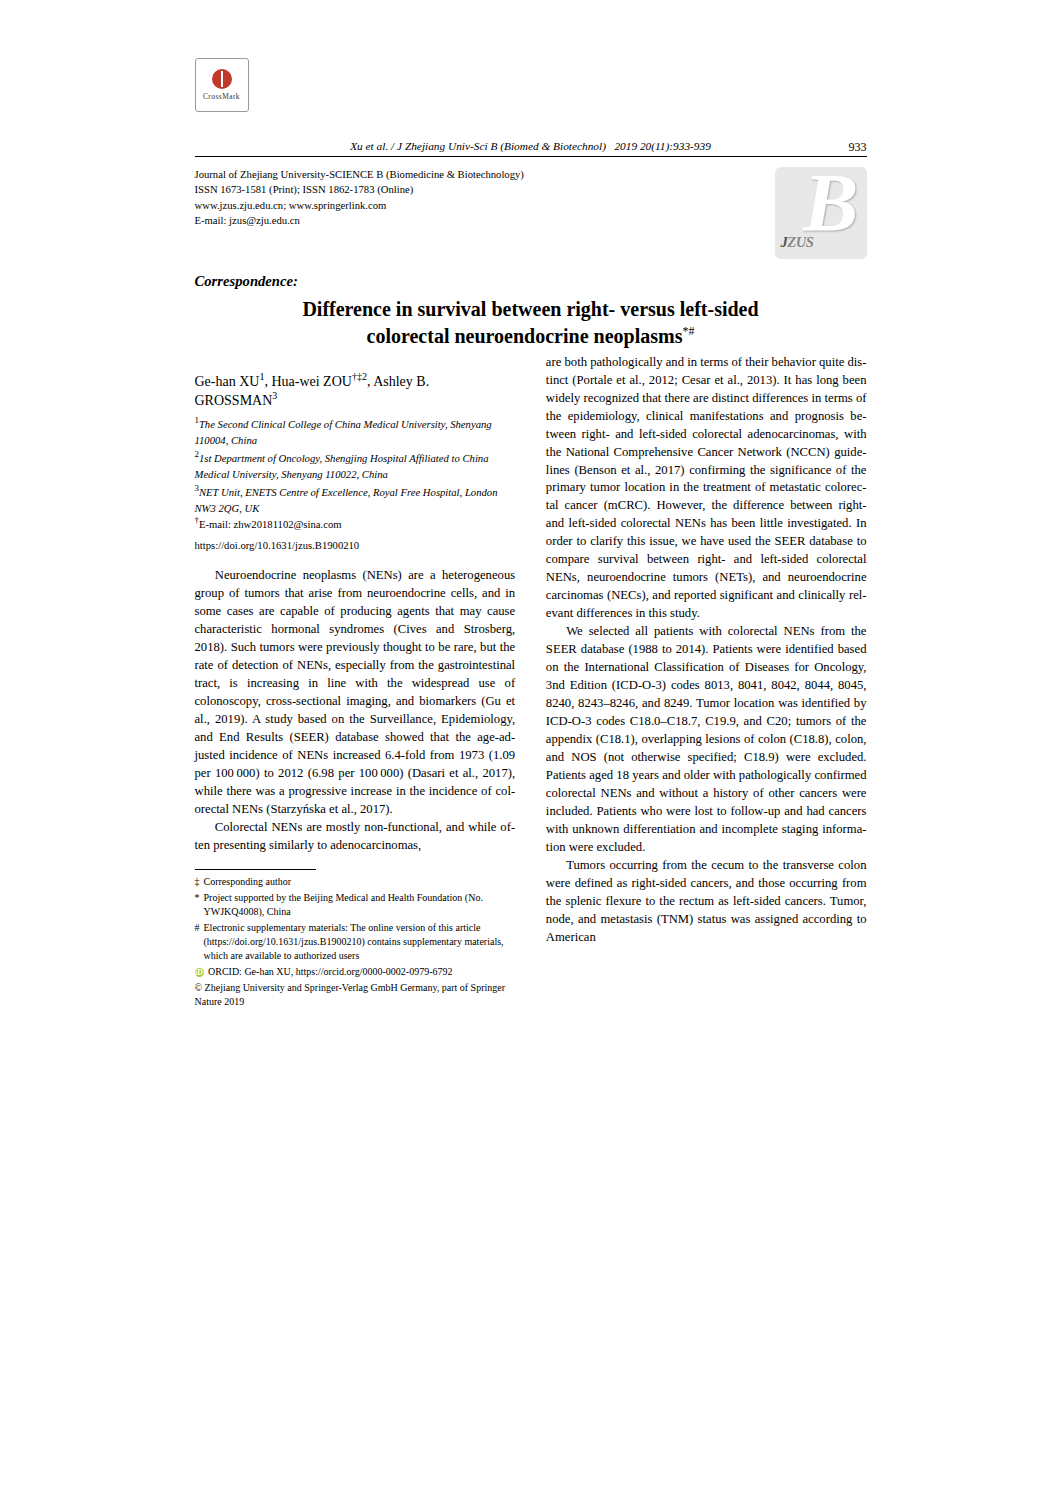CrossMark
Xu et al. / J Zhejiang Univ-Sci B (Biomed & Biotechnol) 2019 20(11):933-939 933
Journal of Zhejiang University-SCIENCE B (Biomedicine & Biotechnology)
ISSN 1673-1581 (Print); ISSN 1862-1783 (Online)
www.jzus.zju.edu.cn; www.springerlink.com
E-mail: jzus@zju.edu.cn
B JZUS
Correspondence:
Difference in survival between right- versus left-sided
colorectal neuroendocrine neoplasms*#
Ge-han XU1, Hua-wei ZOU†‡2, Ashley B. GROSSMAN3
1The Second Clinical College of China Medical University, Shenyang 110004, China
21st Department of Oncology, Shengjing Hospital Affiliated to China Medical University, Shenyang 110022, China
3NET Unit, ENETS Centre of Excellence, Royal Free Hospital, London NW3 2QG, UK
†E-mail: zhw20181102@sina.com
https://doi.org/10.1631/jzus.B1900210
Neuroendocrine neoplasms (NENs) are a heterogeneous group of tumors that arise from neuroendocrine cells, and in some cases are capable of producing agents that may cause characteristic hormonal syndromes (Cives and Strosberg, 2018). Such tumors were previously thought to be rare, but the rate of detection of NENs, especially from the gastrointestinal tract, is increasing in line with the widespread use of colonoscopy, cross-sectional imaging, and biomarkers (Gu et al., 2019). A study based on the Surveillance, Epidemiology, and End Results (SEER) database showed that the age-adjusted incidence of NENs increased 6.4-fold from 1973 (1.09 per 100 000) to 2012 (6.98 per 100 000) (Dasari et al., 2017), while there was a progressive increase in the incidence of colorectal NENs (Starzyńska et al., 2017).
Colorectal NENs are mostly non-functional, and while often presenting similarly to adenocarcinomas,
‡Corresponding author
*Project supported by the Beijing Medical and Health Foundation (No. YWJKQ4008), China
#Electronic supplementary materials: The online version of this article (https://doi.org/10.1631/jzus.B1900210) contains supplementary materials, which are available to authorized users
iD ORCID: Ge-han XU, https://orcid.org/0000-0002-0979-6792
© Zhejiang University and Springer-Verlag GmbH Germany, part of Springer Nature 2019
are both pathologically and in terms of their behavior quite distinct (Portale et al., 2012; Cesar et al., 2013). It has long been widely recognized that there are distinct differences in terms of the epidemiology, clinical manifestations and prognosis between right- and left-sided colorectal adenocarcinomas, with the National Comprehensive Cancer Network (NCCN) guidelines (Benson et al., 2017) confirming the significance of the primary tumor location in the treatment of metastatic colorectal cancer (mCRC). However, the difference between right- and left-sided colorectal NENs has been little investigated. In order to clarify this issue, we have used the SEER database to compare survival between right- and left-sided colorectal NENs, neuroendocrine tumors (NETs), and neuroendocrine carcinomas (NECs), and reported significant and clinically relevant differences in this study.
We selected all patients with colorectal NENs from the SEER database (1988 to 2014). Patients were identified based on the International Classification of Diseases for Oncology, 3nd Edition (ICD-O-3) codes 8013, 8041, 8042, 8044, 8045, 8240, 8243–8246, and 8249. Tumor location was identified by ICD-O-3 codes C18.0–C18.7, C19.9, and C20; tumors of the appendix (C18.1), overlapping lesions of colon (C18.8), colon, and NOS (not otherwise specified; C18.9) were excluded. Patients aged 18 years and older with pathologically confirmed colorectal NENs and without a history of other cancers were included. Patients who were lost to follow-up and had cancers with unknown differentiation and incomplete staging information were excluded.
Tumors occurring from the cecum to the transverse colon were defined as right-sided cancers, and those occurring from the splenic flexure to the rectum as left-sided cancers. Tumor, node, and metastasis (TNM) status was assigned according to American